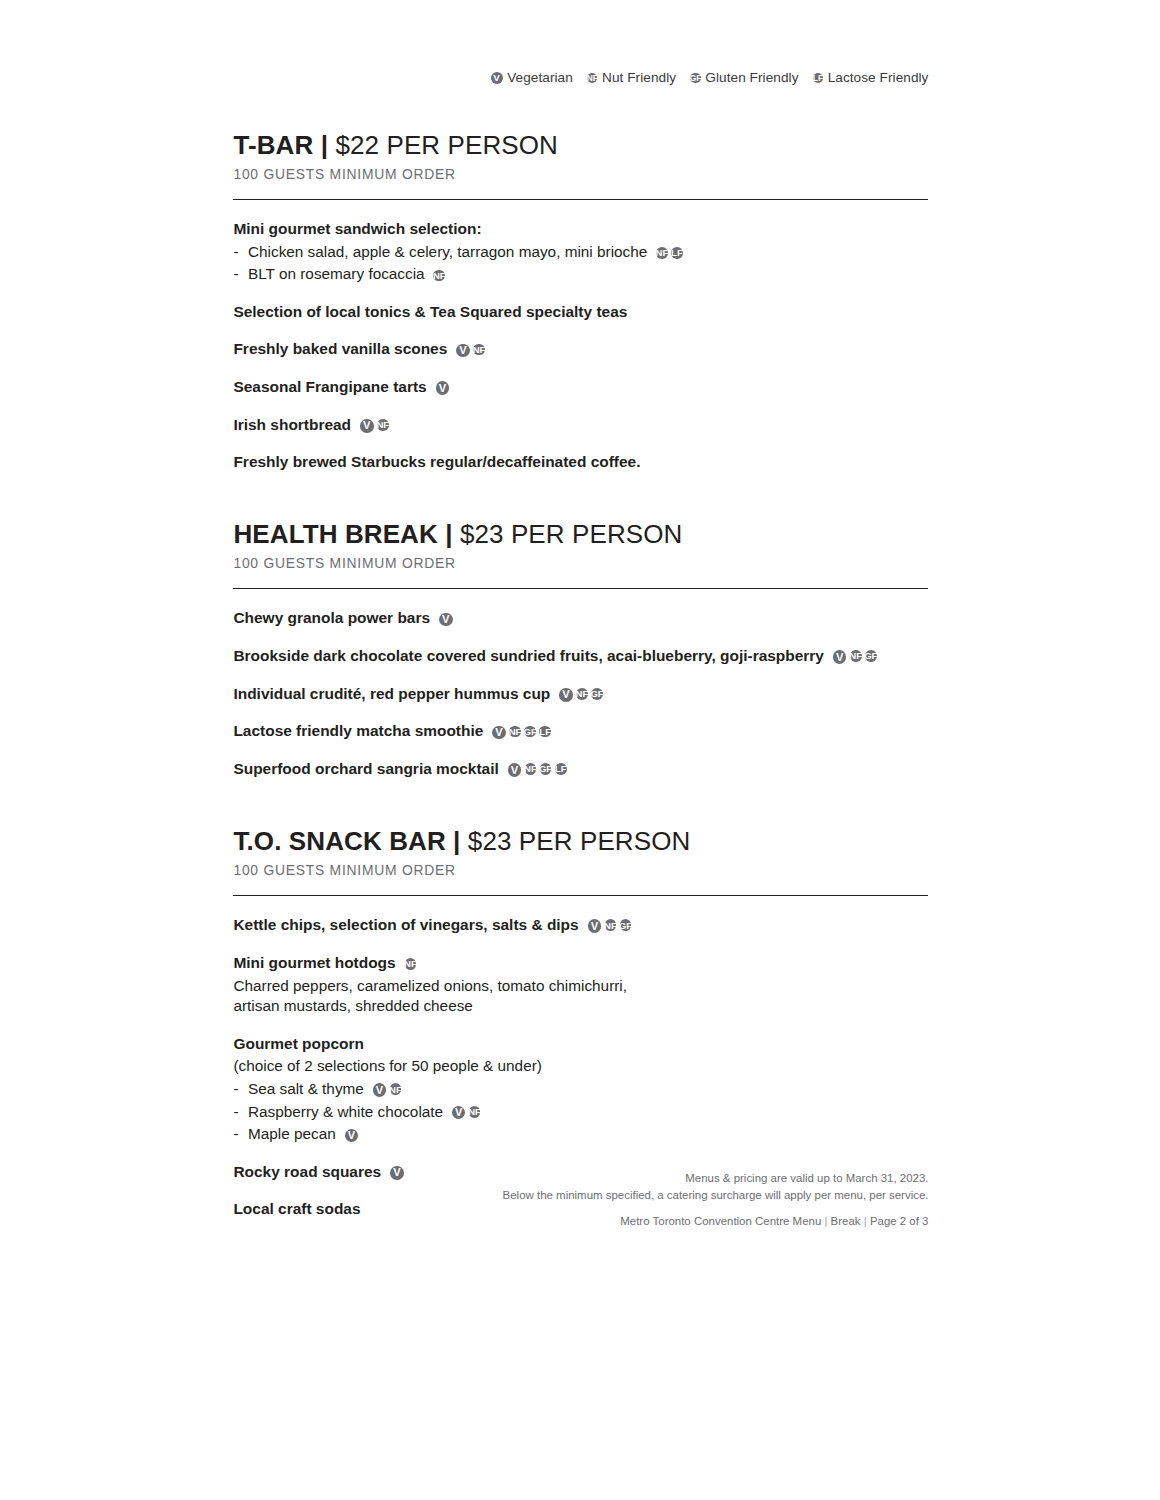VVegetarian NFNut Friendly GFGluten Friendly LFLactose Friendly
T-BAR | $22 PER PERSON
100 GUESTS MINIMUM ORDER
Mini gourmet sandwich selection:
Chicken salad, apple & celery, tarragon mayo, mini brioche NF LF
BLT on rosemary focaccia NF
Selection of local tonics & Tea Squared specialty teas
Freshly baked vanilla scones VNF
Seasonal Frangipane tarts V
Irish shortbread VNF
Freshly brewed Starbucks regular/decaffeinated coffee.
HEALTH BREAK | $23 PER PERSON
100 GUESTS MINIMUM ORDER
Chewy granola power bars V
Brookside dark chocolate covered sundried fruits, acai-blueberry, goji-raspberry VNF GF
Individual crudité, red pepper hummus cup VNF GF
Lactose friendly matcha smoothie VNF GF LF
Superfood orchard sangria mocktail VNF GF LF
T.O. SNACK BAR | $23 PER PERSON
100 GUESTS MINIMUM ORDER
Kettle chips, selection of vinegars, salts & dips VNF GF
Mini gourmet hotdogs NF
Charred peppers, caramelized onions, tomato chimichurri,
artisan mustards, shredded cheese
Gourmet popcorn
(choice of 2 selections for 50 people & under)
Sea salt & thyme VNF
Raspberry & white chocolate VNF
Maple pecan V
Rocky road squares V
Local craft sodas
Menus & pricing are valid up to March 31, 2023.
Below the minimum specified, a catering surcharge will apply per menu, per service.
Metro Toronto Convention Centre Menu | Break | Page 2 of 3